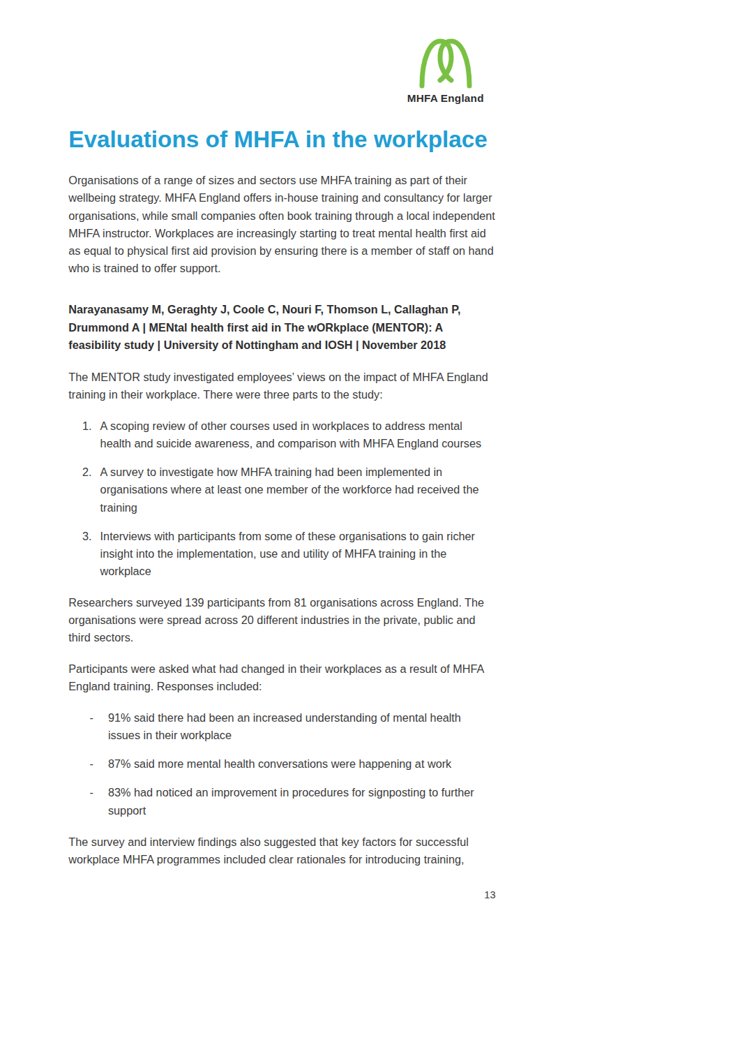MHFA England
Evaluations of MHFA in the workplace
Organisations of a range of sizes and sectors use MHFA training as part of their wellbeing strategy. MHFA England offers in-house training and consultancy for larger organisations, while small companies often book training through a local independent MHFA instructor. Workplaces are increasingly starting to treat mental health first aid as equal to physical first aid provision by ensuring there is a member of staff on hand who is trained to offer support.
Narayanasamy M, Geraghty J, Coole C, Nouri F, Thomson L, Callaghan P, Drummond A | MENtal health first aid in The wORkplace (MENTOR): A feasibility study | University of Nottingham and IOSH | November 2018
The MENTOR study investigated employees’ views on the impact of MHFA England training in their workplace. There were three parts to the study:
A scoping review of other courses used in workplaces to address mental health and suicide awareness, and comparison with MHFA England courses
A survey to investigate how MHFA training had been implemented in organisations where at least one member of the workforce had received the training
Interviews with participants from some of these organisations to gain richer insight into the implementation, use and utility of MHFA training in the workplace
Researchers surveyed 139 participants from 81 organisations across England. The organisations were spread across 20 different industries in the private, public and third sectors.
Participants were asked what had changed in their workplaces as a result of MHFA England training. Responses included:
91% said there had been an increased understanding of mental health issues in their workplace
87% said more mental health conversations were happening at work
83% had noticed an improvement in procedures for signposting to further support
The survey and interview findings also suggested that key factors for successful workplace MHFA programmes included clear rationales for introducing training,
13